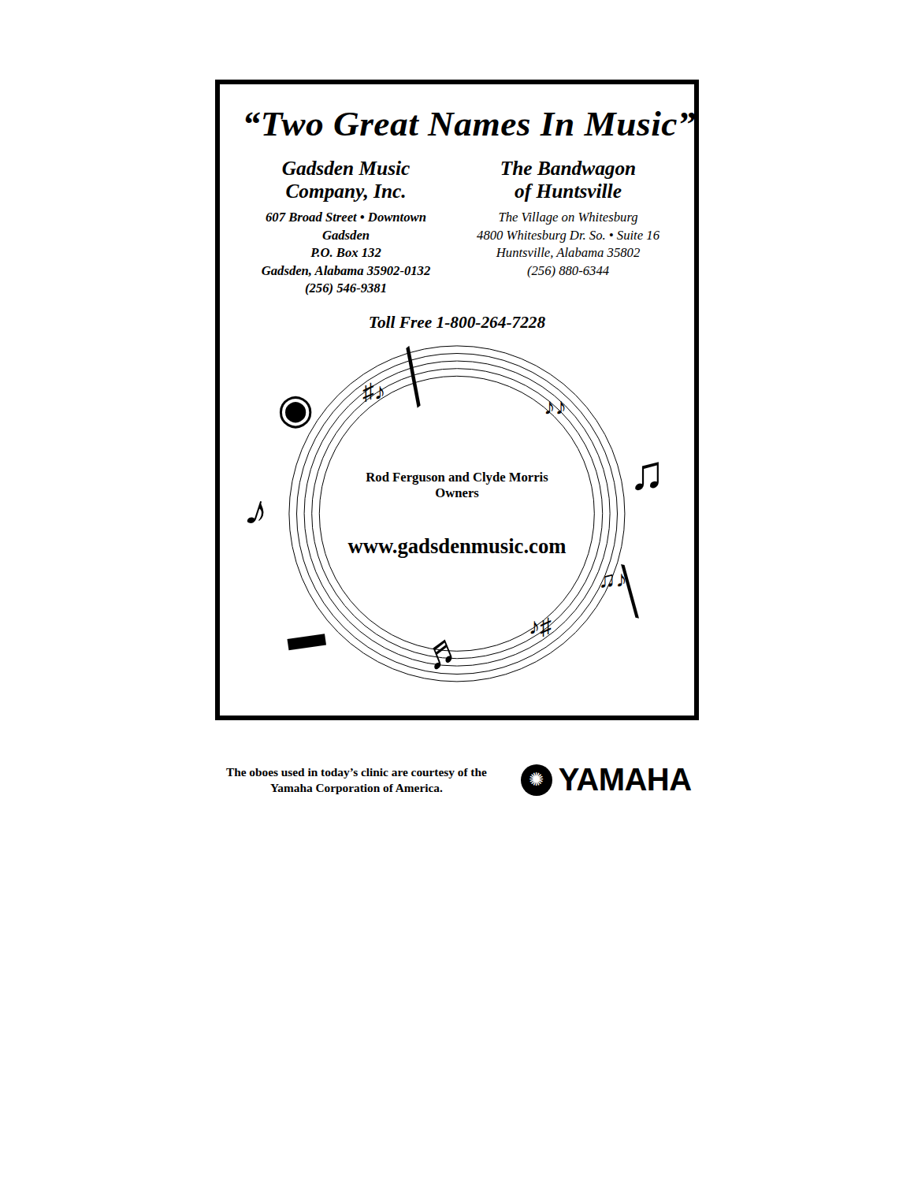“Two Great Names In Music”
Gadsden Music
Company, Inc.
607 Broad Street • Downtown Gadsden
P.O. Box 132
Gadsden, Alabama 35902-0132
(256) 546-9381
The Bandwagon
of Huntsville
The Village on Whitesburg
4800 Whitesburg Dr. So. • Suite 16
Huntsville, Alabama 35802
(256) 880-6344
Toll Free 1-800-264-7228
◉ ╱ ♫ ♪ ╲ ▬ ♬ ♯♪ ♪♪ ♫♪ ♪♯
Rod Ferguson and Clyde Morris
Owners
www.gadsdenmusic.com
The oboes used in today’s clinic are courtesy of the
Yamaha Corporation of America.
✺ YAMAHA